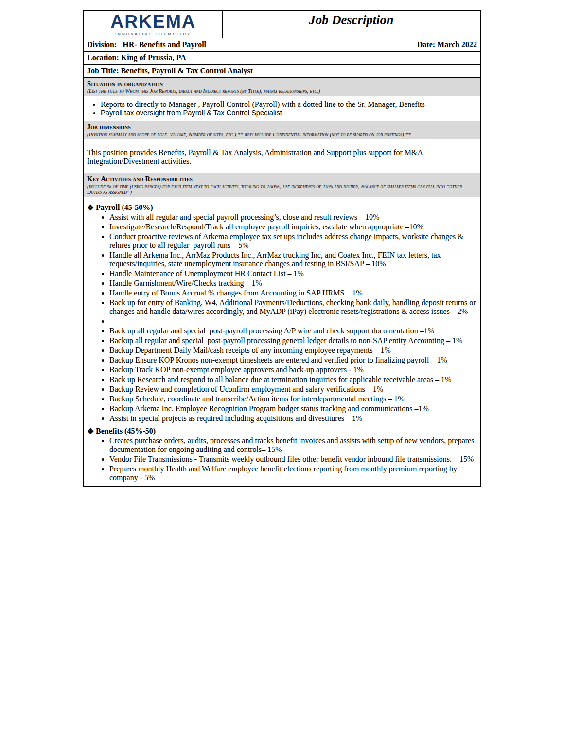| ARKEMA INNOVATIVE CHEMISTRY | Job Description |
| Division: HR- Benefits and Payroll Date: March 2022 |
| Location: King of Prussia, PA |
| Job Title: Benefits, Payroll & Tax Control Analyst |
| Situation in organization ( List the title to Whom this Job Reports, direct and Indirect reports (by Title), matrix relationships, etc.) |
| Reports to directly to Manager , Payroll Control (Payroll) with a dotted line to the Sr. Manager, Benefits Payroll tax oversight from Payroll & Tax Control Specialist |
| Job dimensions (Position summary and scope of role: volume, Number of sites, etc.) ** May include Confidential information ( not to be shared on job postings) ** |
| This position provides Benefits, Payroll & Tax Analysis, Administration and Support plus support for M&A Integration/Divestment activities. |
| Key Activities and Responsibilities (include % of time (using ranges) for each item next to each activity, totaling to 100%; use increments of 10% and higher; Balance of smaller items can fall into “other Duties as assigned”) |
| Payroll (45-50%) Assist with all regular and special payroll processing’s, close and result reviews – 10% Investigate/Research/Respond/Track all employee payroll inquiries, escalate when appropriate –10% Conduct proactive reviews of Arkema employee tax set ups includes address change impacts, worksite changes & rehires prior to all regular payroll runs – 5% Handle all Arkema Inc., ArrMaz Products Inc., ArrMaz trucking Inc, and Coatex Inc., FEIN tax letters, tax requests/inquiries, state unemployment insurance changes and testing in BSI/SAP – 10% Handle Maintenance of Unemployment HR Contact List – 1% Handle Garnishment/Wire/Checks tracking – 1% Handle entry of Bonus Accrual % changes from Accounting in SAP HRMS – 1% Back up for entry of Banking, W4, Additional Payments/Deductions, checking bank daily, handling deposit returns or changes and handle data/wires accordingly, and MyADP (iPay) electronic resets/registrations & access issues – 2% Back up all regular and special post-payroll processing A/P wire and check support documentation –1% Backup all regular and special post-payroll processing general ledger details to non-SAP entity Accounting – 1% Backup Department Daily Mail/cash receipts of any incoming employee repayments – 1% Backup Ensure KOP Kronos non-exempt timesheets are entered and verified prior to finalizing payroll – 1% Backup Track KOP non-exempt employee approvers and back-up approvers - 1% Back up Research and respond to all balance due at termination inquiries for applicable receivable areas – 1% Backup Review and completion of Uconfirm employment and salary verifications – 1% Backup Schedule, coordinate and transcribe/Action items for interdepartmental meetings – 1% Backup Arkema Inc. Employee Recognition Program budget status tracking and communications –1% Assist in special projects as required including acquisitions and divestitures – 1% Benefits (45%-50) Creates purchase orders, audits, processes and tracks benefit invoices and assists with setup of new vendors, prepares documentation for ongoing auditing and controls– 15% Vendor File Transmissions - Transmits weekly outbound files other benefit vendor inbound file transmissions. – 15% Prepares monthly Health and Welfare employee benefit elections reporting from monthly premium reporting by company - 5% |